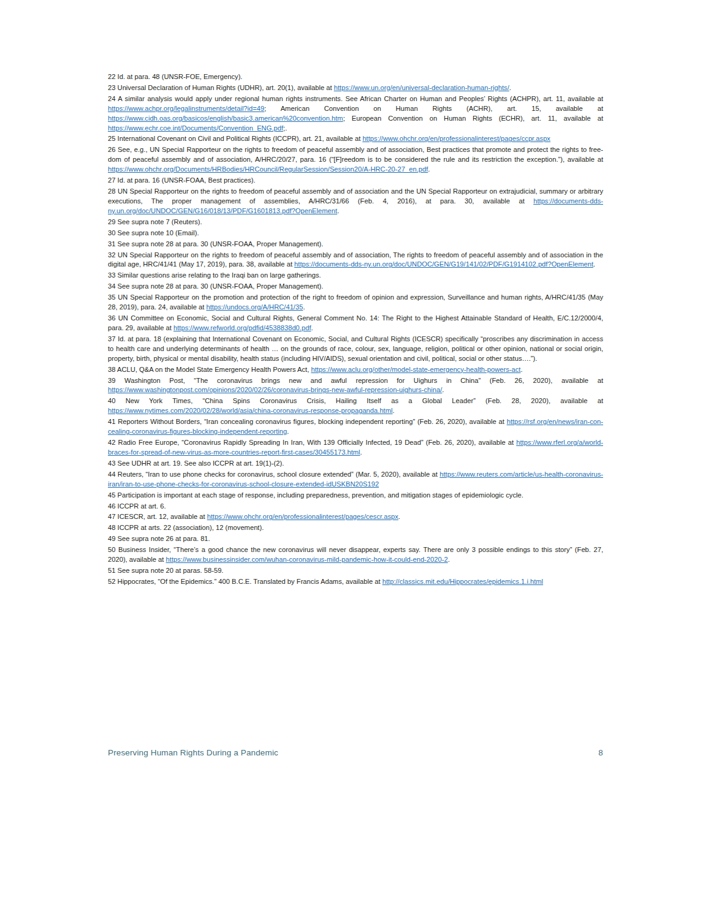22 Id. at para. 48 (UNSR-FOE, Emergency).
23 Universal Declaration of Human Rights (UDHR), art. 20(1), available at https://www.un.org/en/universal-declaration-human-rights/.
24 A similar analysis would apply under regional human rights instruments. See African Charter on Human and Peoples’ Rights (ACHPR), art. 11, available at https://www.achpr.org/legalinstruments/detail?id=49; American Convention on Human Rights (ACHR), art. 15, available at https://www.cidh.oas.org/basicos/english/basic3.american%20convention.htm; European Convention on Human Rights (ECHR), art. 11, available at https://www.echr.coe.int/Documents/Convention_ENG.pdf;.
25 International Covenant on Civil and Political Rights (ICCPR), art. 21, available at https://www.ohchr.org/en/professionalinterest/pages/ccpr.aspx
26 See, e.g., UN Special Rapporteur on the rights to freedom of peaceful assembly and of association, Best practices that promote and protect the rights to freedom of peaceful assembly and of association, A/HRC/20/27, para. 16 (“[F]reedom is to be considered the rule and its restriction the exception.”), available at https://www.ohchr.org/Documents/HRBodies/HRCouncil/RegularSession/Session20/A-HRC-20-27_en.pdf.
27 Id. at para. 16 (UNSR-FOAA, Best practices).
28 UN Special Rapporteur on the rights to freedom of peaceful assembly and of association and the UN Special Rapporteur on extrajudicial, summary or arbitrary executions, The proper management of assemblies, A/HRC/31/66 (Feb. 4, 2016), at para. 30, available at https://documents-dds-ny.un.org/doc/UNDOC/GEN/G16/018/13/PDF/G1601813.pdf?OpenElement.
29 See supra note 7 (Reuters).
30 See supra note 10 (Email).
31 See supra note 28 at para. 30 (UNSR-FOAA, Proper Management).
32 UN Special Rapporteur on the rights to freedom of peaceful assembly and of association, The rights to freedom of peaceful assembly and of association in the digital age, HRC/41/41 (May 17, 2019), para. 38, available at https://documents-dds-ny.un.org/doc/UNDOC/GEN/G19/141/02/PDF/G1914102.pdf?OpenElement.
33 Similar questions arise relating to the Iraqi ban on large gatherings.
34 See supra note 28 at para. 30 (UNSR-FOAA, Proper Management).
35 UN Special Rapporteur on the promotion and protection of the right to freedom of opinion and expression, Surveillance and human rights, A/HRC/41/35 (May 28, 2019), para. 24, available at https://undocs.org/A/HRC/41/35.
36 UN Committee on Economic, Social and Cultural Rights, General Comment No. 14: The Right to the Highest Attainable Standard of Health, E/C.12/2000/4, para. 29, available at https://www.refworld.org/pdfid/4538838d0.pdf.
37 Id. at para. 18 (explaining that International Covenant on Economic, Social, and Cultural Rights (ICESCR) specifically “proscribes any discrimination in access to health care and underlying determinants of health … on the grounds of race, colour, sex, language, religion, political or other opinion, national or social origin, property, birth, physical or mental disability, health status (including HIV/AIDS), sexual orientation and civil, political, social or other status….”).
38 ACLU, Q&A on the Model State Emergency Health Powers Act, https://www.aclu.org/other/model-state-emergency-health-powers-act.
39 Washington Post, “The coronavirus brings new and awful repression for Uighurs in China” (Feb. 26, 2020), available at https://www.washingtonpost.com/opinions/2020/02/26/coronavirus-brings-new-awful-repression-uighurs-china/.
40 New York Times, “China Spins Coronavirus Crisis, Hailing Itself as a Global Leader” (Feb. 28, 2020), available at https://www.nytimes.com/2020/02/28/world/asia/china-coronavirus-response-propaganda.html.
41 Reporters Without Borders, “Iran concealing coronavirus figures, blocking independent reporting” (Feb. 26, 2020), available at https://rsf.org/en/news/iran-concealing-coronavirus-figures-blocking-independent-reporting.
42 Radio Free Europe, “Coronavirus Rapidly Spreading In Iran, With 139 Officially Infected, 19 Dead” (Feb. 26, 2020), available at https://www.rferl.org/a/world-braces-for-spread-of-new-virus-as-more-countries-report-first-cases/30455173.html.
43 See UDHR at art. 19. See also ICCPR at art. 19(1)-(2).
44 Reuters, “Iran to use phone checks for coronavirus, school closure extended” (Mar. 5, 2020), available at https://www.reuters.com/article/us-health-coronavirus-iran/iran-to-use-phone-checks-for-coronavirus-school-closure-extended-idUSKBN20S192
45 Participation is important at each stage of response, including preparedness, prevention, and mitigation stages of epidemiologic cycle.
46 ICCPR at art. 6.
47 ICESCR, art. 12, available at https://www.ohchr.org/en/professionalinterest/pages/cescr.aspx.
48 ICCPR at arts. 22 (association), 12 (movement).
49 See supra note 26 at para. 81.
50 Business Insider, “There’s a good chance the new coronavirus will never disappear, experts say. There are only 3 possible endings to this story” (Feb. 27, 2020), available at https://www.businessinsider.com/wuhan-coronavirus-mild-pandemic-how-it-could-end-2020-2.
51 See supra note 20 at paras. 58-59.
52 Hippocrates, “Of the Epidemics.” 400 B.C.E. Translated by Francis Adams, available at http://classics.mit.edu/Hippocrates/epidemics.1.i.html
Preserving Human Rights During a Pandemic 8